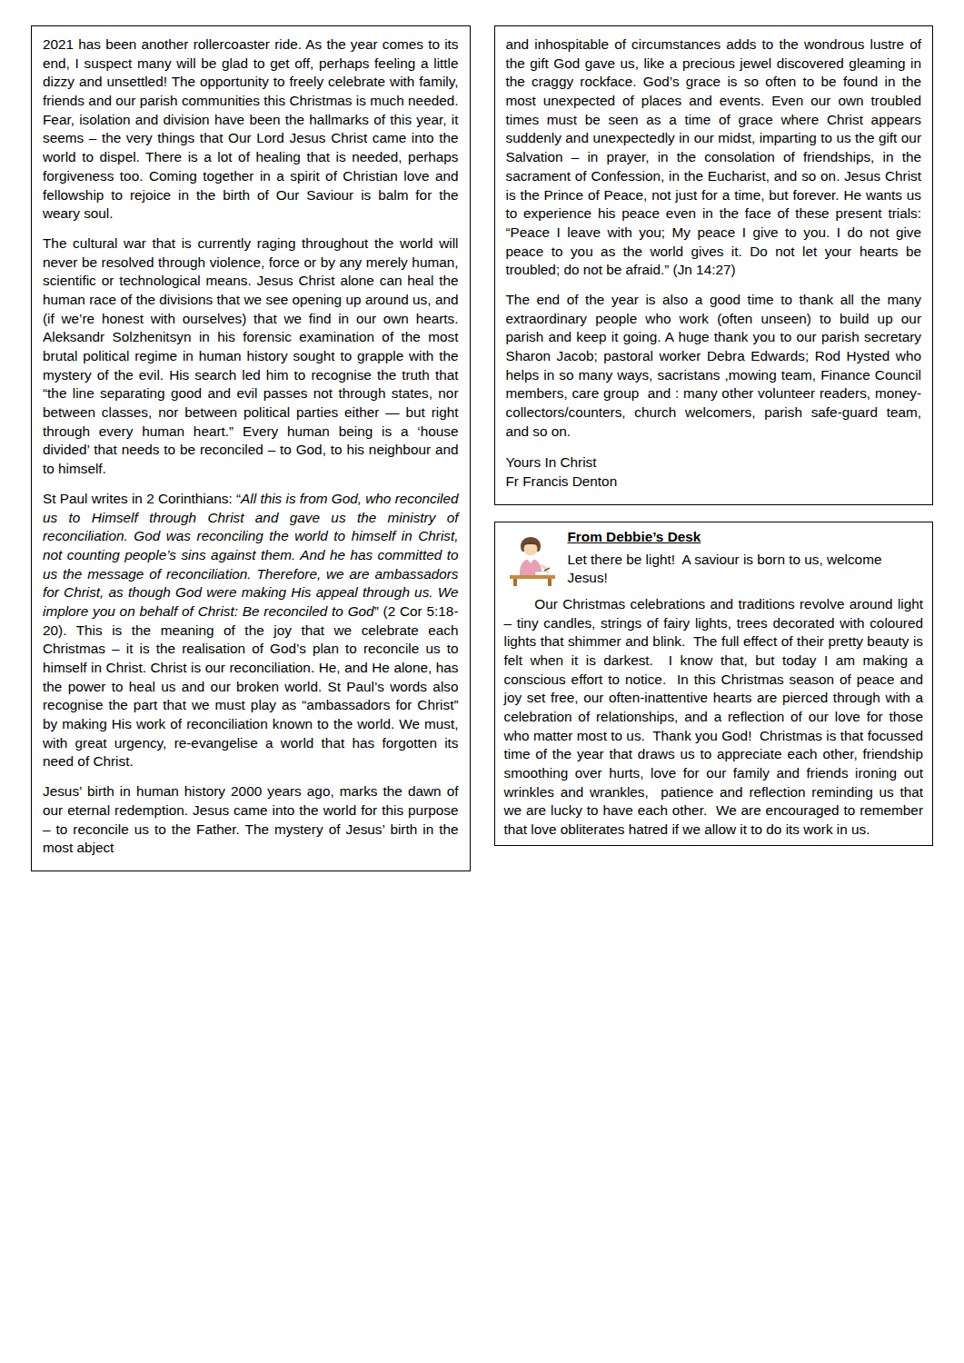2021 has been another rollercoaster ride. As the year comes to its end, I suspect many will be glad to get off, perhaps feeling a little dizzy and unsettled! The opportunity to freely celebrate with family, friends and our parish communities this Christmas is much needed. Fear, isolation and division have been the hallmarks of this year, it seems – the very things that Our Lord Jesus Christ came into the world to dispel. There is a lot of healing that is needed, perhaps forgiveness too. Coming together in a spirit of Christian love and fellowship to rejoice in the birth of Our Saviour is balm for the weary soul.
The cultural war that is currently raging throughout the world will never be resolved through violence, force or by any merely human, scientific or technological means. Jesus Christ alone can heal the human race of the divisions that we see opening up around us, and (if we’re honest with ourselves) that we find in our own hearts. Aleksandr Solzhenitsyn in his forensic examination of the most brutal political regime in human history sought to grapple with the mystery of the evil. His search led him to recognise the truth that “the line separating good and evil passes not through states, nor between classes, nor between political parties either — but right through every human heart.” Every human being is a ‘house divided’ that needs to be reconciled – to God, to his neighbour and to himself.
St Paul writes in 2 Corinthians: “All this is from God, who reconciled us to Himself through Christ and gave us the ministry of reconciliation. God was reconciling the world to himself in Christ, not counting people’s sins against them. And he has committed to us the message of reconciliation. Therefore, we are ambassadors for Christ, as though God were making His appeal through us. We implore you on behalf of Christ: Be reconciled to God” (2 Cor 5:18-20). This is the meaning of the joy that we celebrate each Christmas – it is the realisation of God’s plan to reconcile us to himself in Christ. Christ is our reconciliation. He, and He alone, has the power to heal us and our broken world. St Paul’s words also recognise the part that we must play as “ambassadors for Christ” by making His work of reconciliation known to the world. We must, with great urgency, re-evangelise a world that has forgotten its need of Christ.
Jesus’ birth in human history 2000 years ago, marks the dawn of our eternal redemption. Jesus came into the world for this purpose – to reconcile us to the Father. The mystery of Jesus’ birth in the most abject
and inhospitable of circumstances adds to the wondrous lustre of the gift God gave us, like a precious jewel discovered gleaming in the craggy rockface. God’s grace is so often to be found in the most unexpected of places and events. Even our own troubled times must be seen as a time of grace where Christ appears suddenly and unexpectedly in our midst, imparting to us the gift our Salvation – in prayer, in the consolation of friendships, in the sacrament of Confession, in the Eucharist, and so on. Jesus Christ is the Prince of Peace, not just for a time, but forever. He wants us to experience his peace even in the face of these present trials: “Peace I leave with you; My peace I give to you. I do not give peace to you as the world gives it. Do not let your hearts be troubled; do not be afraid.” (Jn 14:27)
The end of the year is also a good time to thank all the many extraordinary people who work (often unseen) to build up our parish and keep it going. A huge thank you to our parish secretary Sharon Jacob; pastoral worker Debra Edwards; Rod Hysted who helps in so many ways, sacristans ,mowing team, Finance Council members, care group and : many other volunteer readers, money-collectors/counters, church welcomers, parish safe-guard team, and so on.
Yours In Christ
Fr Francis Denton
From Debbie’s Desk
Let there be light! A saviour is born to us, welcome Jesus!
Our Christmas celebrations and traditions revolve around light – tiny candles, strings of fairy lights, trees decorated with coloured lights that shimmer and blink. The full effect of their pretty beauty is felt when it is darkest. I know that, but today I am making a conscious effort to notice. In this Christmas season of peace and joy set free, our often-inattentive hearts are pierced through with a celebration of relationships, and a reflection of our love for those who matter most to us. Thank you God! Christmas is that focussed time of the year that draws us to appreciate each other, friendship smoothing over hurts, love for our family and friends ironing out wrinkles and wrankles, patience and reflection reminding us that we are lucky to have each other. We are encouraged to remember that love obliterates hatred if we allow it to do its work in us.